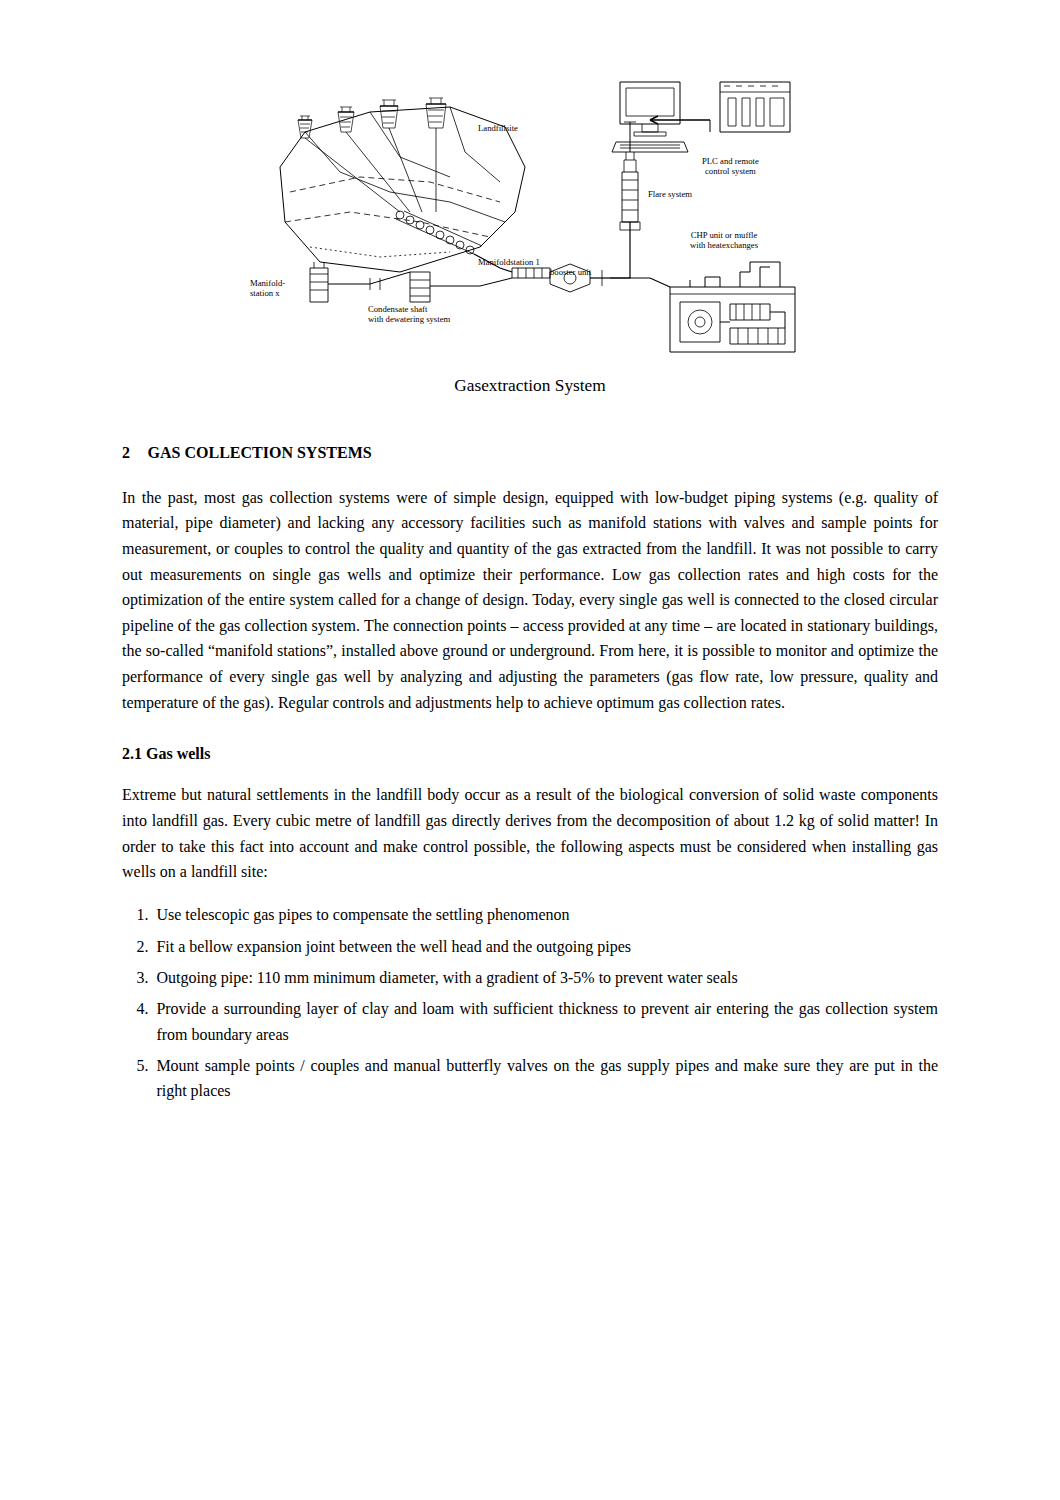Landfillsite PLC and remote
control system Flare system CHP unit or muffle
with heatexchanges Manifoldstation 1 booster unit Manifold-
station x Condensate shaft
with dewatering system
Gasextraction System
2 GAS COLLECTION SYSTEMS
In the past, most gas collection systems were of simple design, equipped with low-budget piping systems (e.g. quality of material, pipe diameter) and lacking any accessory facilities such as manifold stations with valves and sample points for measurement, or couples to control the quality and quantity of the gas extracted from the landfill. It was not possible to carry out measurements on single gas wells and optimize their performance. Low gas collection rates and high costs for the optimization of the entire system called for a change of design. Today, every single gas well is connected to the closed circular pipeline of the gas collection system. The connection points – access provided at any time – are located in stationary buildings, the so-called “manifold stations”, installed above ground or underground. From here, it is possible to monitor and optimize the performance of every single gas well by analyzing and adjusting the parameters (gas flow rate, low pressure, quality and temperature of the gas). Regular controls and adjustments help to achieve optimum gas collection rates.
2.1 Gas wells
Extreme but natural settlements in the landfill body occur as a result of the biological conversion of solid waste components into landfill gas. Every cubic metre of landfill gas directly derives from the decomposition of about 1.2 kg of solid matter! In order to take this fact into account and make control possible, the following aspects must be considered when installing gas wells on a landfill site:
Use telescopic gas pipes to compensate the settling phenomenon
Fit a bellow expansion joint between the well head and the outgoing pipes
Outgoing pipe: 110 mm minimum diameter, with a gradient of 3-5% to prevent water seals
Provide a surrounding layer of clay and loam with sufficient thickness to prevent air entering the gas collection system from boundary areas
Mount sample points / couples and manual butterfly valves on the gas supply pipes and make sure they are put in the right places